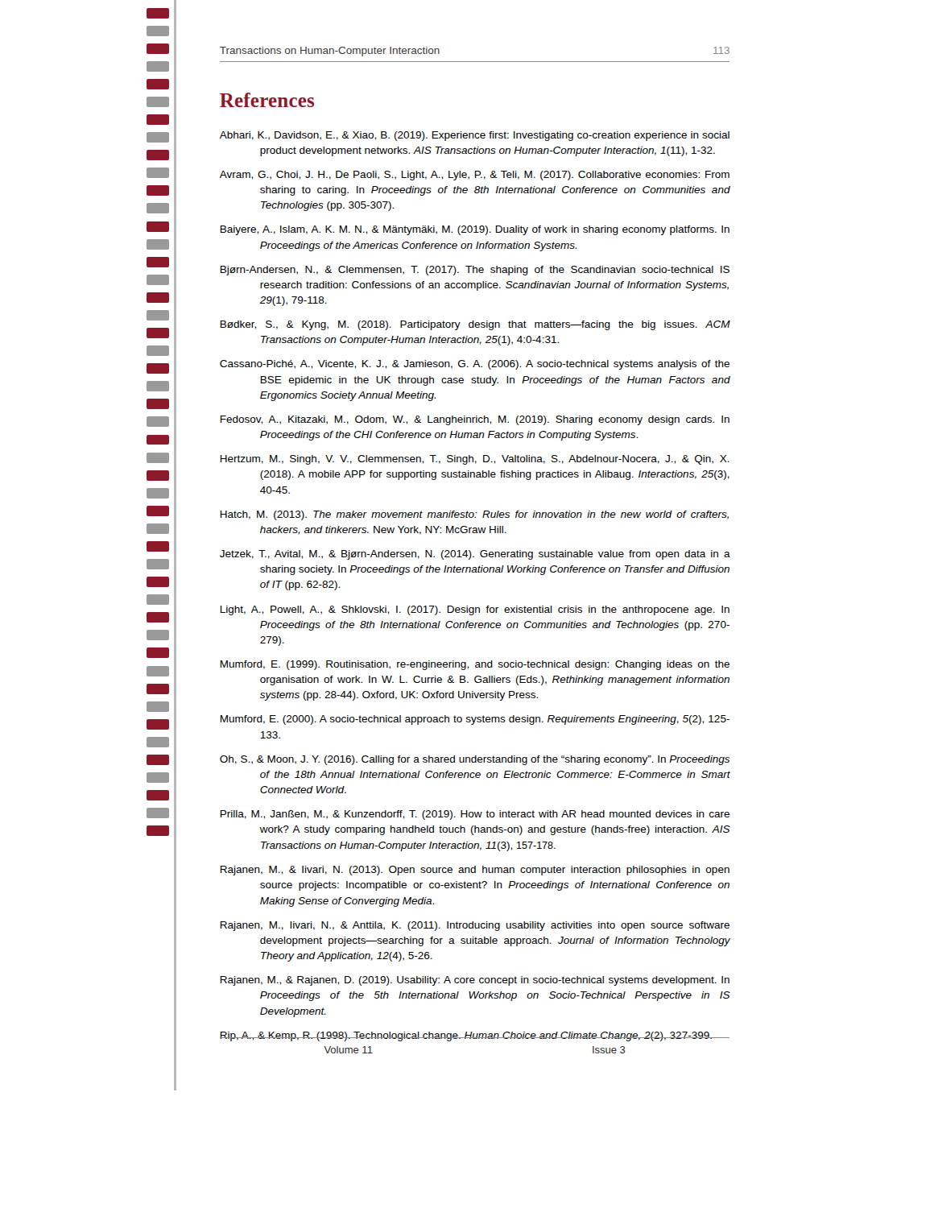Transactions on Human-Computer Interaction
113
References
Abhari, K., Davidson, E., & Xiao, B. (2019). Experience first: Investigating co-creation experience in social product development networks. AIS Transactions on Human-Computer Interaction, 1(11), 1-32.
Avram, G., Choi, J. H., De Paoli, S., Light, A., Lyle, P., & Teli, M. (2017). Collaborative economies: From sharing to caring. In Proceedings of the 8th International Conference on Communities and Technologies (pp. 305-307).
Baiyere, A., Islam, A. K. M. N., & Mäntymäki, M. (2019). Duality of work in sharing economy platforms. In Proceedings of the Americas Conference on Information Systems.
Bjørn-Andersen, N., & Clemmensen, T. (2017). The shaping of the Scandinavian socio-technical IS research tradition: Confessions of an accomplice. Scandinavian Journal of Information Systems, 29(1), 79-118.
Bødker, S., & Kyng, M. (2018). Participatory design that matters—facing the big issues. ACM Transactions on Computer-Human Interaction, 25(1), 4:0-4:31.
Cassano-Piché, A., Vicente, K. J., & Jamieson, G. A. (2006). A socio-technical systems analysis of the BSE epidemic in the UK through case study. In Proceedings of the Human Factors and Ergonomics Society Annual Meeting.
Fedosov, A., Kitazaki, M., Odom, W., & Langheinrich, M. (2019). Sharing economy design cards. In Proceedings of the CHI Conference on Human Factors in Computing Systems.
Hertzum, M., Singh, V. V., Clemmensen, T., Singh, D., Valtolina, S., Abdelnour-Nocera, J., & Qin, X. (2018). A mobile APP for supporting sustainable fishing practices in Alibaug. Interactions, 25(3), 40-45.
Hatch, M. (2013). The maker movement manifesto: Rules for innovation in the new world of crafters, hackers, and tinkerers. New York, NY: McGraw Hill.
Jetzek, T., Avital, M., & Bjørn-Andersen, N. (2014). Generating sustainable value from open data in a sharing society. In Proceedings of the International Working Conference on Transfer and Diffusion of IT (pp. 62-82).
Light, A., Powell, A., & Shklovski, I. (2017). Design for existential crisis in the anthropocene age. In Proceedings of the 8th International Conference on Communities and Technologies (pp. 270-279).
Mumford, E. (1999). Routinisation, re-engineering, and socio-technical design: Changing ideas on the organisation of work. In W. L. Currie & B. Galliers (Eds.), Rethinking management information systems (pp. 28-44). Oxford, UK: Oxford University Press.
Mumford, E. (2000). A socio-technical approach to systems design. Requirements Engineering, 5(2), 125-133.
Oh, S., & Moon, J. Y. (2016). Calling for a shared understanding of the “sharing economy”. In Proceedings of the 18th Annual International Conference on Electronic Commerce: E-Commerce in Smart Connected World.
Prilla, M., Janßen, M., & Kunzendorff, T. (2019). How to interact with AR head mounted devices in care work? A study comparing handheld touch (hands-on) and gesture (hands-free) interaction. AIS Transactions on Human-Computer Interaction, 11(3), 157-178.
Rajanen, M., & Iivari, N. (2013). Open source and human computer interaction philosophies in open source projects: Incompatible or co-existent? In Proceedings of International Conference on Making Sense of Converging Media.
Rajanen, M., Iivari, N., & Anttila, K. (2011). Introducing usability activities into open source software development projects—searching for a suitable approach. Journal of Information Technology Theory and Application, 12(4), 5-26.
Rajanen, M., & Rajanen, D. (2019). Usability: A core concept in socio-technical systems development. In Proceedings of the 5th International Workshop on Socio-Technical Perspective in IS Development.
Rip, A., & Kemp, R. (1998). Technological change. Human Choice and Climate Change, 2(2), 327-399.
Volume 11
Issue 3